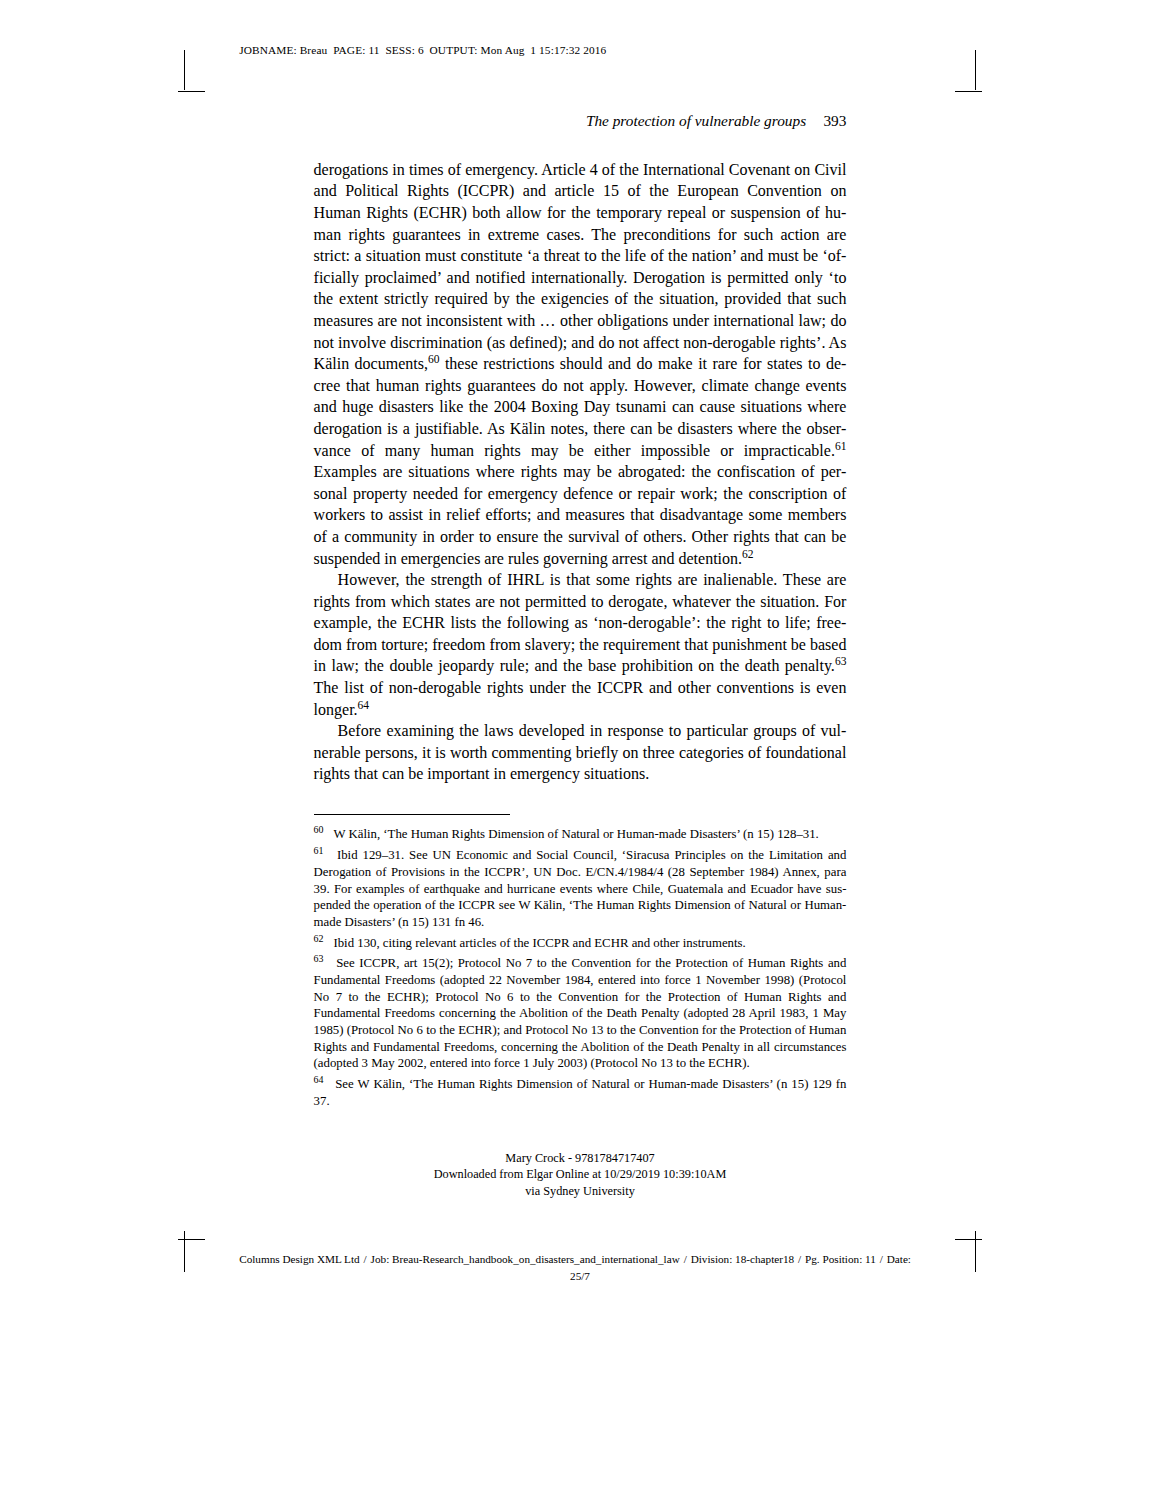JOBNAME: Breau PAGE: 11 SESS: 6 OUTPUT: Mon Aug 1 15:17:32 2016
The protection of vulnerable groups 393
derogations in times of emergency. Article 4 of the International Covenant on Civil and Political Rights (ICCPR) and article 15 of the European Convention on Human Rights (ECHR) both allow for the temporary repeal or suspension of human rights guarantees in extreme cases. The preconditions for such action are strict: a situation must constitute ‘a threat to the life of the nation’ and must be ‘officially proclaimed’ and notified internationally. Derogation is permitted only ‘to the extent strictly required by the exigencies of the situation, provided that such measures are not inconsistent with … other obligations under international law; do not involve discrimination (as defined); and do not affect non-derogable rights’. As Kälin documents,60 these restrictions should and do make it rare for states to decree that human rights guarantees do not apply. However, climate change events and huge disasters like the 2004 Boxing Day tsunami can cause situations where derogation is a justifiable. As Kälin notes, there can be disasters where the observance of many human rights may be either impossible or impracticable.61 Examples are situations where rights may be abrogated: the confiscation of personal property needed for emergency defence or repair work; the conscription of workers to assist in relief efforts; and measures that disadvantage some members of a community in order to ensure the survival of others. Other rights that can be suspended in emergencies are rules governing arrest and detention.62
However, the strength of IHRL is that some rights are inalienable. These are rights from which states are not permitted to derogate, whatever the situation. For example, the ECHR lists the following as ‘non-derogable’: the right to life; freedom from torture; freedom from slavery; the requirement that punishment be based in law; the double jeopardy rule; and the base prohibition on the death penalty.63 The list of non-derogable rights under the ICCPR and other conventions is even longer.64
Before examining the laws developed in response to particular groups of vulnerable persons, it is worth commenting briefly on three categories of foundational rights that can be important in emergency situations.
60 W Kälin, ‘The Human Rights Dimension of Natural or Human-made Disasters’ (n 15) 128–31.
61 Ibid 129–31. See UN Economic and Social Council, ‘Siracusa Principles on the Limitation and Derogation of Provisions in the ICCPR’, UN Doc. E/CN.4/1984/4 (28 September 1984) Annex, para 39. For examples of earthquake and hurricane events where Chile, Guatemala and Ecuador have suspended the operation of the ICCPR see W Kälin, ‘The Human Rights Dimension of Natural or Human-made Disasters’ (n 15) 131 fn 46.
62 Ibid 130, citing relevant articles of the ICCPR and ECHR and other instruments.
63 See ICCPR, art 15(2); Protocol No 7 to the Convention for the Protection of Human Rights and Fundamental Freedoms (adopted 22 November 1984, entered into force 1 November 1998) (Protocol No 7 to the ECHR); Protocol No 6 to the Convention for the Protection of Human Rights and Fundamental Freedoms concerning the Abolition of the Death Penalty (adopted 28 April 1983, 1 May 1985) (Protocol No 6 to the ECHR); and Protocol No 13 to the Convention for the Protection of Human Rights and Fundamental Freedoms, concerning the Abolition of the Death Penalty in all circumstances (adopted 3 May 2002, entered into force 1 July 2003) (Protocol No 13 to the ECHR).
64 See W Kälin, ‘The Human Rights Dimension of Natural or Human-made Disasters’ (n 15) 129 fn 37.
Mary Crock - 9781784717407
Downloaded from Elgar Online at 10/29/2019 10:39:10AM
via Sydney University
Columns Design XML Ltd/Job: Breau-Research_handbook_on_disasters_and_international_law/Division: 18-chapter18/Pg. Position: 11/Date:
25/7